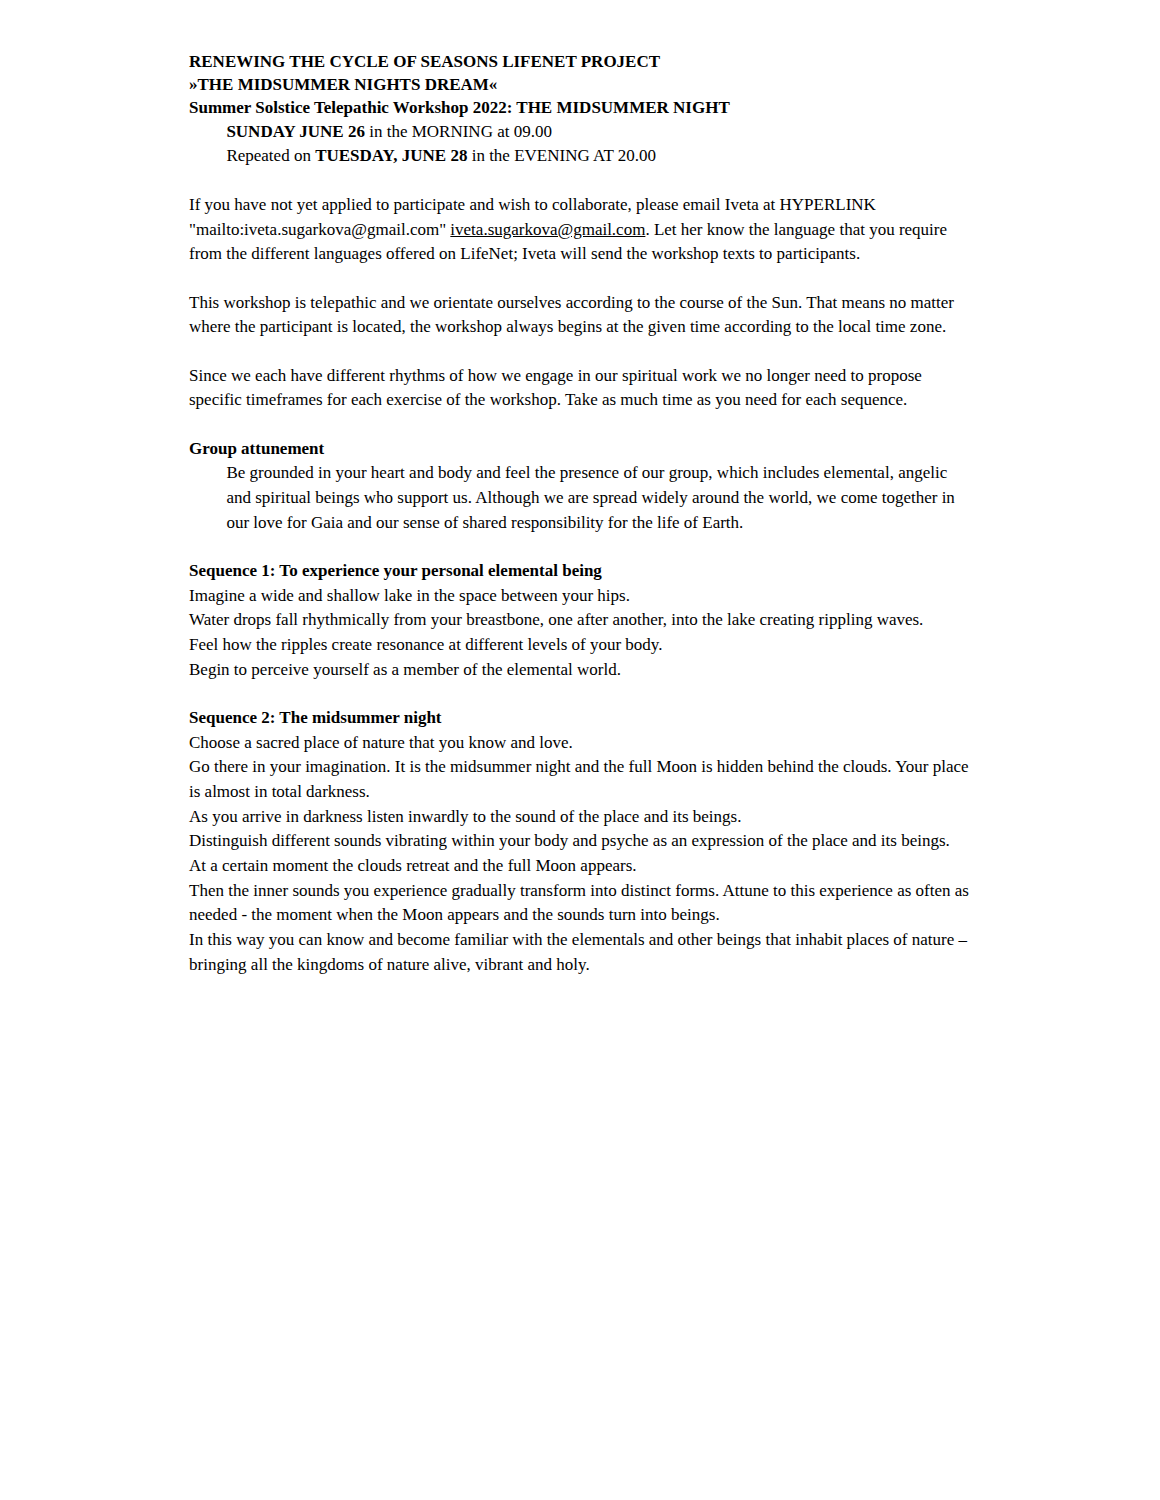RENEWING THE CYCLE OF SEASONS LIFENET PROJECT
»THE MIDSUMMER NIGHTS DREAM«
Summer Solstice Telepathic Workshop 2022: THE MIDSUMMER NIGHT
SUNDAY JUNE 26 in the MORNING at 09.00
Repeated on TUESDAY, JUNE 28 in the EVENING AT 20.00
If you have not yet applied to participate and wish to collaborate, please email Iveta at HYPERLINK "mailto:iveta.sugarkova@gmail.com" iveta.sugarkova@gmail.com. Let her know the language that you require from the different languages offered on LifeNet; Iveta will send the workshop texts to participants.
This workshop is telepathic and we orientate ourselves according to the course of the Sun. That means no matter where the participant is located, the workshop always begins at the given time according to the local time zone.
Since we each have different rhythms of how we engage in our spiritual work we no longer need to propose specific timeframes for each exercise of the workshop. Take as much time as you need for each sequence.
Group attunement
Be grounded in your heart and body and feel the presence of our group, which includes elemental, angelic and spiritual beings who support us. Although we are spread widely around the world, we come together in our love for Gaia and our sense of shared responsibility for the life of Earth.
Sequence 1: To experience your personal elemental being
Imagine a wide and shallow lake in the space between your hips.
Water drops fall rhythmically from your breastbone, one after another, into the lake creating rippling waves.
Feel how the ripples create resonance at different levels of your body.
Begin to perceive yourself as a member of the elemental world.
Sequence 2: The midsummer night
Choose a sacred place of nature that you know and love.
Go there in your imagination. It is the midsummer night and the full Moon is hidden behind the clouds. Your place is almost in total darkness.
As you arrive in darkness listen inwardly to the sound of the place and its beings.
Distinguish different sounds vibrating within your body and psyche as an expression of the place and its beings.
At a certain moment the clouds retreat and the full Moon appears.
Then the inner sounds you experience gradually transform into distinct forms. Attune to this experience as often as needed - the moment when the Moon appears and the sounds turn into beings.
In this way you can know and become familiar with the elementals and other beings that inhabit places of nature – bringing all the kingdoms of nature alive, vibrant and holy.